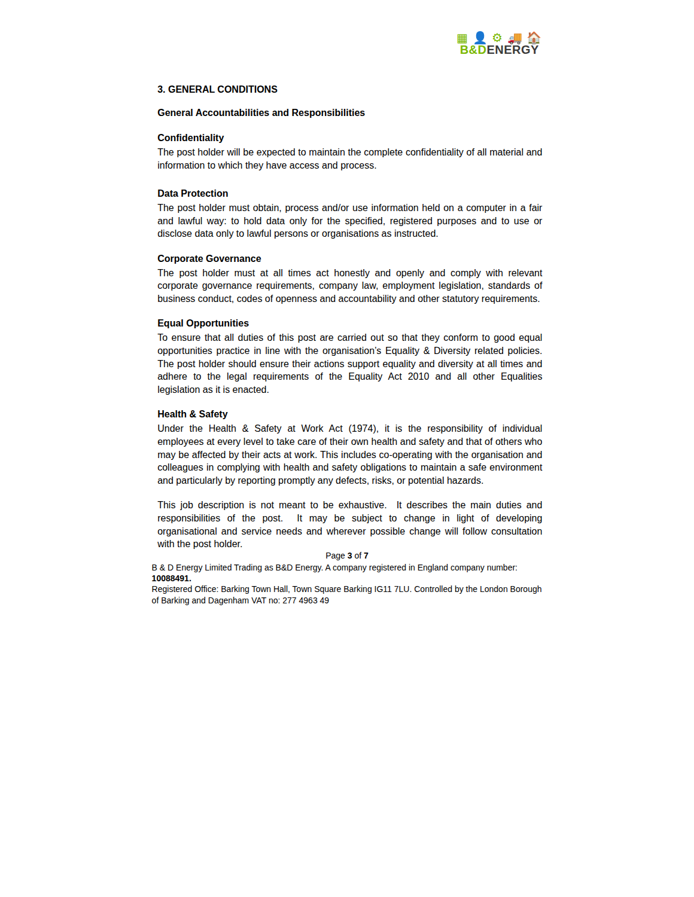▦ 👤 ⚙ 🚚 🏠
B&D ENERGY
3. GENERAL CONDITIONS
General Accountabilities and Responsibilities
Confidentiality
The post holder will be expected to maintain the complete confidentiality of all material and information to which they have access and process.
Data Protection
The post holder must obtain, process and/or use information held on a computer in a fair and lawful way: to hold data only for the specified, registered purposes and to use or disclose data only to lawful persons or organisations as instructed.
Corporate Governance
The post holder must at all times act honestly and openly and comply with relevant corporate governance requirements, company law, employment legislation, standards of business conduct, codes of openness and accountability and other statutory requirements.
Equal Opportunities
To ensure that all duties of this post are carried out so that they conform to good equal opportunities practice in line with the organisation’s Equality & Diversity related policies. The post holder should ensure their actions support equality and diversity at all times and adhere to the legal requirements of the Equality Act 2010 and all other Equalities legislation as it is enacted.
Health & Safety
Under the Health & Safety at Work Act (1974), it is the responsibility of individual employees at every level to take care of their own health and safety and that of others who may be affected by their acts at work. This includes co-operating with the organisation and colleagues in complying with health and safety obligations to maintain a safe environment and particularly by reporting promptly any defects, risks, or potential hazards.
This job description is not meant to be exhaustive. It describes the main duties and responsibilities of the post. It may be subject to change in light of developing organisational and service needs and wherever possible change will follow consultation with the post holder.
Page 3 of 7
B & D Energy Limited Trading as B&D Energy. A company registered in England company number: 10088491.
Registered Office: Barking Town Hall, Town Square Barking IG11 7LU. Controlled by the London Borough of Barking and Dagenham VAT no: 277 4963 49